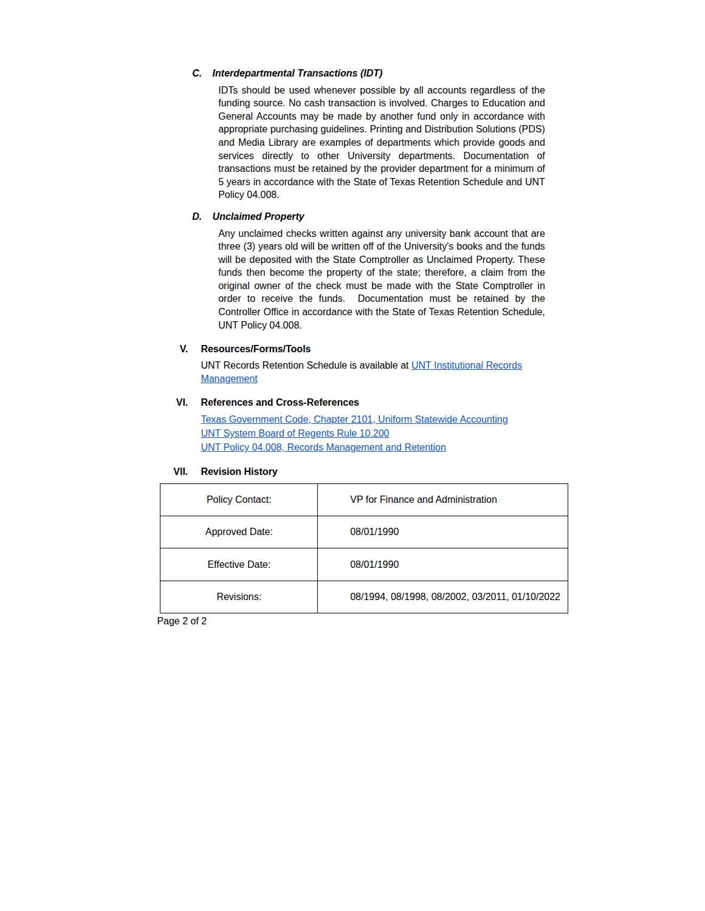C.
Interdepartmental Transactions (IDT)
IDTs should be used whenever possible by all accounts regardless of the funding source. No cash transaction is involved. Charges to Education and General Accounts may be made by another fund only in accordance with appropriate purchasing guidelines. Printing and Distribution Solutions (PDS) and Media Library are examples of departments which provide goods and services directly to other University departments. Documentation of transactions must be retained by the provider department for a minimum of 5 years in accordance with the State of Texas Retention Schedule and UNT Policy 04.008.
D.
Unclaimed Property
Any unclaimed checks written against any university bank account that are three (3) years old will be written off of the University's books and the funds will be deposited with the State Comptroller as Unclaimed Property. These funds then become the property of the state; therefore, a claim from the original owner of the check must be made with the State Comptroller in order to receive the funds. Documentation must be retained by the Controller Office in accordance with the State of Texas Retention Schedule, UNT Policy 04.008.
V.
Resources/Forms/Tools
UNT Records Retention Schedule is available at UNT Institutional Records Management
VI.
References and Cross-References
Texas Government Code, Chapter 2101, Uniform Statewide Accounting
UNT System Board of Regents Rule 10.200
UNT Policy 04.008, Records Management and Retention
VII.
Revision History
| Policy Contact: | VP for Finance and Administration |
| Approved Date: | 08/01/1990 |
| Effective Date: | 08/01/1990 |
| Revisions: | 08/1994, 08/1998, 08/2002, 03/2011, 01/10/2022 |
Page 2 of 2